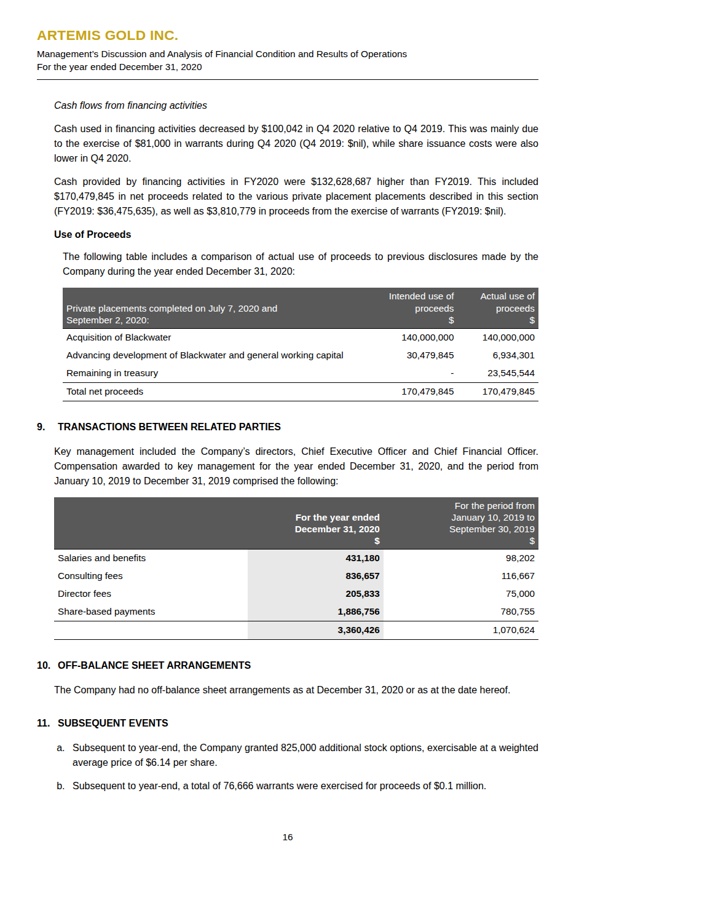ARTEMIS GOLD INC.
Management’s Discussion and Analysis of Financial Condition and Results of Operations
For the year ended December 31, 2020
Cash flows from financing activities
Cash used in financing activities decreased by $100,042 in Q4 2020 relative to Q4 2019. This was mainly due to the exercise of $81,000 in warrants during Q4 2020 (Q4 2019: $nil), while share issuance costs were also lower in Q4 2020.
Cash provided by financing activities in FY2020 were $132,628,687 higher than FY2019. This included $170,479,845 in net proceeds related to the various private placement placements described in this section (FY2019: $36,475,635), as well as $3,810,779 in proceeds from the exercise of warrants (FY2019: $nil).
Use of Proceeds
The following table includes a comparison of actual use of proceeds to previous disclosures made by the Company during the year ended December 31, 2020:
| Private placements completed on July 7, 2020 and September 2, 2020: | Intended use of proceeds $ | Actual use of proceeds $ |
| --- | --- | --- |
| Acquisition of Blackwater | 140,000,000 | 140,000,000 |
| Advancing development of Blackwater and general working capital | 30,479,845 | 6,934,301 |
| Remaining in treasury | - | 23,545,544 |
| Total net proceeds | 170,479,845 | 170,479,845 |
9. TRANSACTIONS BETWEEN RELATED PARTIES
Key management included the Company’s directors, Chief Executive Officer and Chief Financial Officer. Compensation awarded to key management for the year ended December 31, 2020, and the period from January 10, 2019 to December 31, 2019 comprised the following:
| | For the year ended December 31, 2020 $ | For the period from January 10, 2019 to September 30, 2019 $ |
| --- | --- | --- |
| Salaries and benefits | 431,180 | 98,202 |
| Consulting fees | 836,657 | 116,667 |
| Director fees | 205,833 | 75,000 |
| Share-based payments | 1,886,756 | 780,755 |
| | 3,360,426 | 1,070,624 |
10. OFF-BALANCE SHEET ARRANGEMENTS
The Company had no off-balance sheet arrangements as at December 31, 2020 or as at the date hereof.
11. SUBSEQUENT EVENTS
Subsequent to year-end, the Company granted 825,000 additional stock options, exercisable at a weighted average price of $6.14 per share.
Subsequent to year-end, a total of 76,666 warrants were exercised for proceeds of $0.1 million.
16